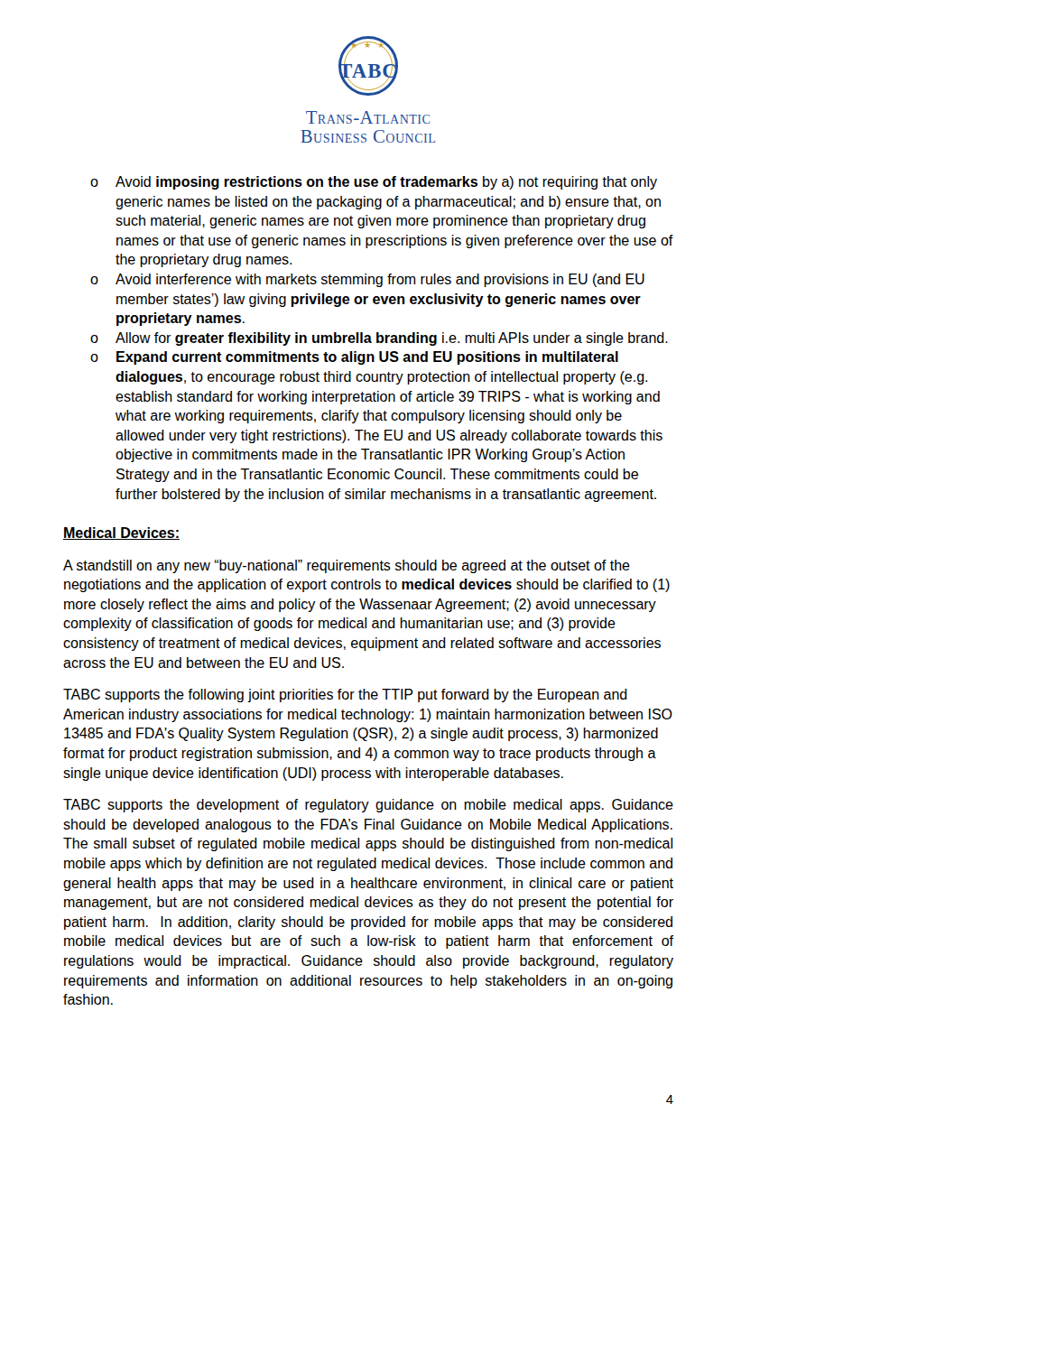★ ★ ★
TABC
Trans-Atlantic Business Council
Avoid imposing restrictions on the use of trademarks by a) not requiring that only generic names be listed on the packaging of a pharmaceutical; and b) ensure that, on such material, generic names are not given more prominence than proprietary drug names or that use of generic names in prescriptions is given preference over the use of the proprietary drug names.
Avoid interference with markets stemming from rules and provisions in EU (and EU member states’) law giving privilege or even exclusivity to generic names over proprietary names.
Allow for greater flexibility in umbrella branding i.e. multi APIs under a single brand.
Expand current commitments to align US and EU positions in multilateral dialogues, to encourage robust third country protection of intellectual property (e.g. establish standard for working interpretation of article 39 TRIPS - what is working and what are working requirements, clarify that compulsory licensing should only be allowed under very tight restrictions). The EU and US already collaborate towards this objective in commitments made in the Transatlantic IPR Working Group’s Action Strategy and in the Transatlantic Economic Council. These commitments could be further bolstered by the inclusion of similar mechanisms in a transatlantic agreement.
Medical Devices:
A standstill on any new “buy-national” requirements should be agreed at the outset of the negotiations and the application of export controls to medical devices should be clarified to (1) more closely reflect the aims and policy of the Wassenaar Agreement; (2) avoid unnecessary complexity of classification of goods for medical and humanitarian use; and (3) provide consistency of treatment of medical devices, equipment and related software and accessories across the EU and between the EU and US.
TABC supports the following joint priorities for the TTIP put forward by the European and American industry associations for medical technology: 1) maintain harmonization between ISO 13485 and FDA's Quality System Regulation (QSR), 2) a single audit process, 3) harmonized format for product registration submission, and 4) a common way to trace products through a single unique device identification (UDI) process with interoperable databases.
TABC supports the development of regulatory guidance on mobile medical apps. Guidance should be developed analogous to the FDA’s Final Guidance on Mobile Medical Applications. The small subset of regulated mobile medical apps should be distinguished from non-medical mobile apps which by definition are not regulated medical devices. Those include common and general health apps that may be used in a healthcare environment, in clinical care or patient management, but are not considered medical devices as they do not present the potential for patient harm. In addition, clarity should be provided for mobile apps that may be considered mobile medical devices but are of such a low-risk to patient harm that enforcement of regulations would be impractical. Guidance should also provide background, regulatory requirements and information on additional resources to help stakeholders in an on-going fashion.
4